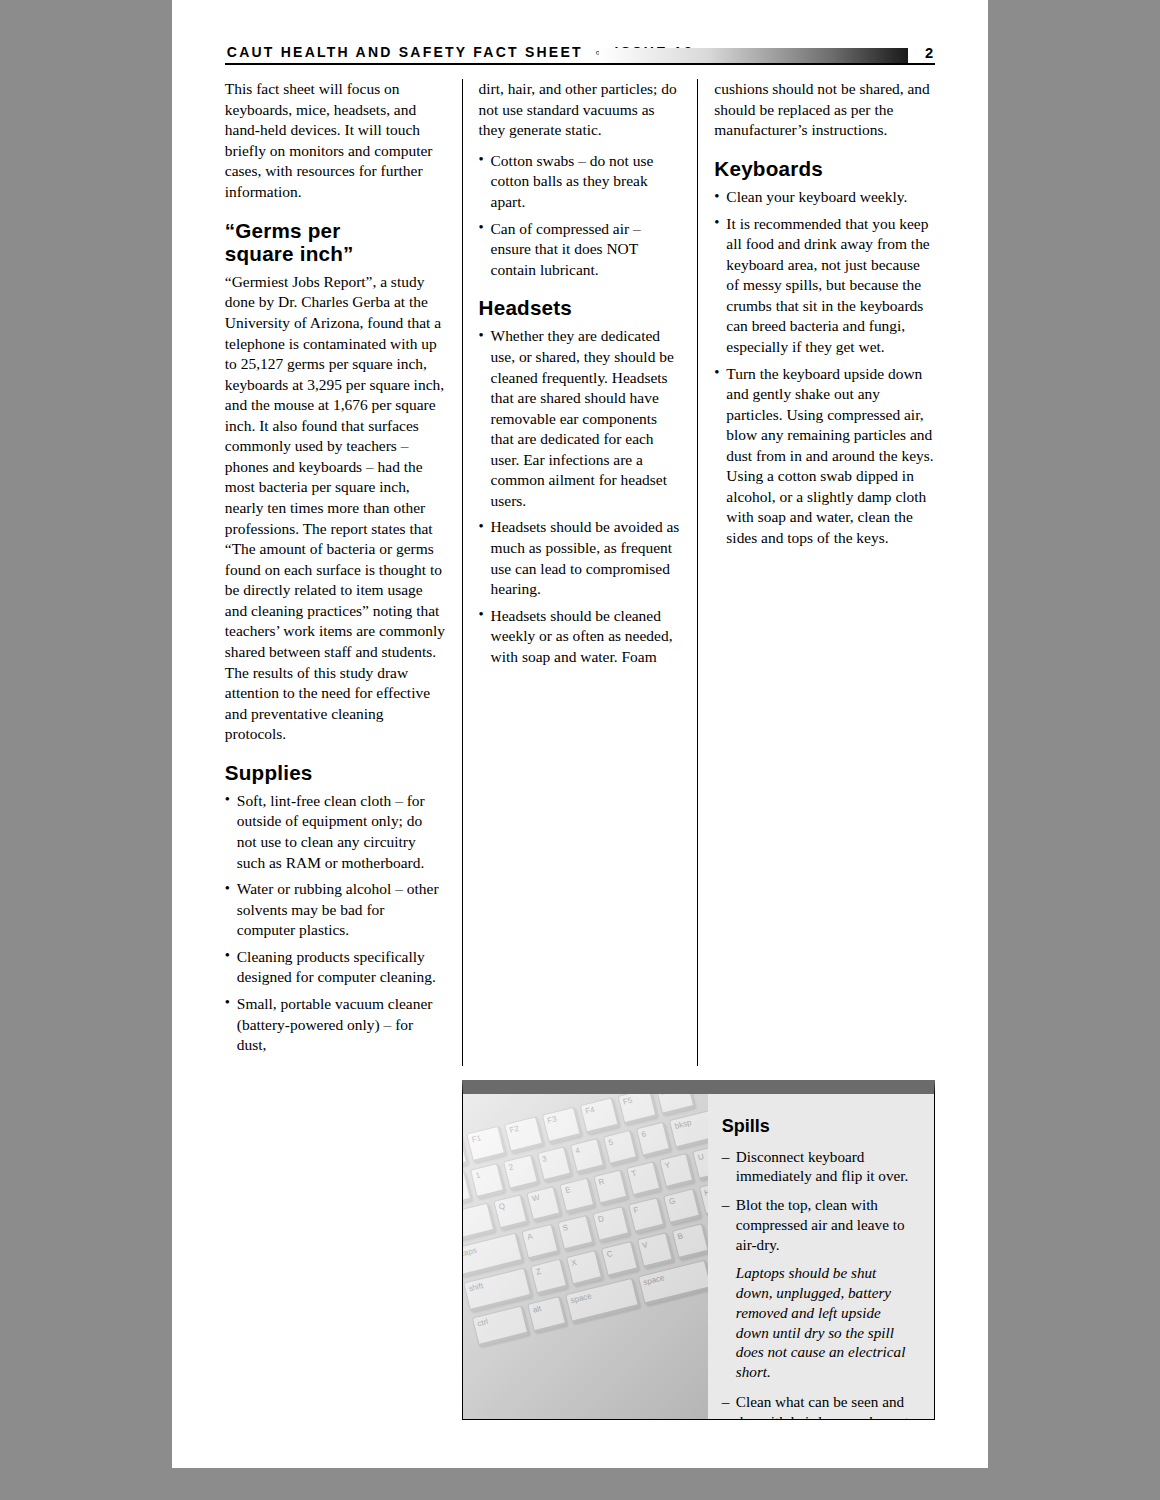CAUT Health and Safety Fact Sheet ◦ Issue 18 2
This fact sheet will focus on keyboards, mice, headsets, and hand-held devices. It will touch briefly on monitors and computer cases, with resources for further information.
“Germs per
square inch”
“Germiest Jobs Report”, a study done by Dr. Charles Gerba at the University of Arizona, found that a telephone is contaminated with up to 25,127 germs per square inch, keyboards at 3,295 per square inch, and the mouse at 1,676 per square inch. It also found that surfaces commonly used by teachers – phones and keyboards – had the most bacteria per square inch, nearly ten times more than other professions. The report states that “The amount of bacteria or germs found on each surface is thought to be directly related to item usage and cleaning practices” noting that teachers’ work items are commonly shared between staff and students. The results of this study draw atten­tion to the need for effective and preventative cleaning protocols.
Supplies
Soft, lint-free clean cloth – for outside of equipment only; do not use to clean any circuitry such as RAM or motherboard.
Water or rubbing alcohol – other solvents may be bad for computer plastics.
Cleaning products specifically designed for computer cleaning.
Small, portable vacuum cleaner (battery-powered only) – for dust,
dirt, hair, and other particles; do not use standard vacuums as they generate static.
Cotton swabs – do not use cotton balls as they break apart.
Can of compressed air – ensure that it does NOT contain lubricant.
Headsets
Whether they are dedicated use, or shared, they should be cleaned frequently. Headsets that are shared should have removable ear components that are dedicated for each user. Ear infections are a common ailment for headset users.
Headsets should be avoided as much as possible, as frequent use can lead to compromised hearing.
Headsets should be cleaned weekly or as often as needed, with soap and water. Foam
cushions should not be shared, and should be replaced as per the manufacturer’s instructions.
Keyboards
Clean your keyboard weekly.
It is recommended that you keep all food and drink away from the keyboard area, not just because of messy spills, but because the crumbs that sit in the keyboards can breed bacteria and fungi, especially if they get wet.
Turn the keyboard upside down and gently shake out any particles. Using compressed air, blow any remaining particles and dust from in and around the keys. Using a cotton swab dipped in alcohol, or a slightly damp cloth with soap and water, clean the sides and tops of the keys.
esc
F1
F2
F3
F4
F5
F6
~
1
2
3
4
5
6
bksp
tab
Q
W
E
R
T
Y
U
caps
A
S
D
F
G
H
shift
Z
X
C
V
B
N
ctrl
alt
space
space
alt
Spills
Disconnect keyboard immediately and flip it over.
Blot the top, clean with compressed air and leave to air-dry.
Laptops should be shut down, unplugged, battery removed and left upside down until dry so the spill does not cause an electrical short.
Clean what can be seen and dry with hairdryer on lowest or cool setting.
Let sit for 24 hours before using.